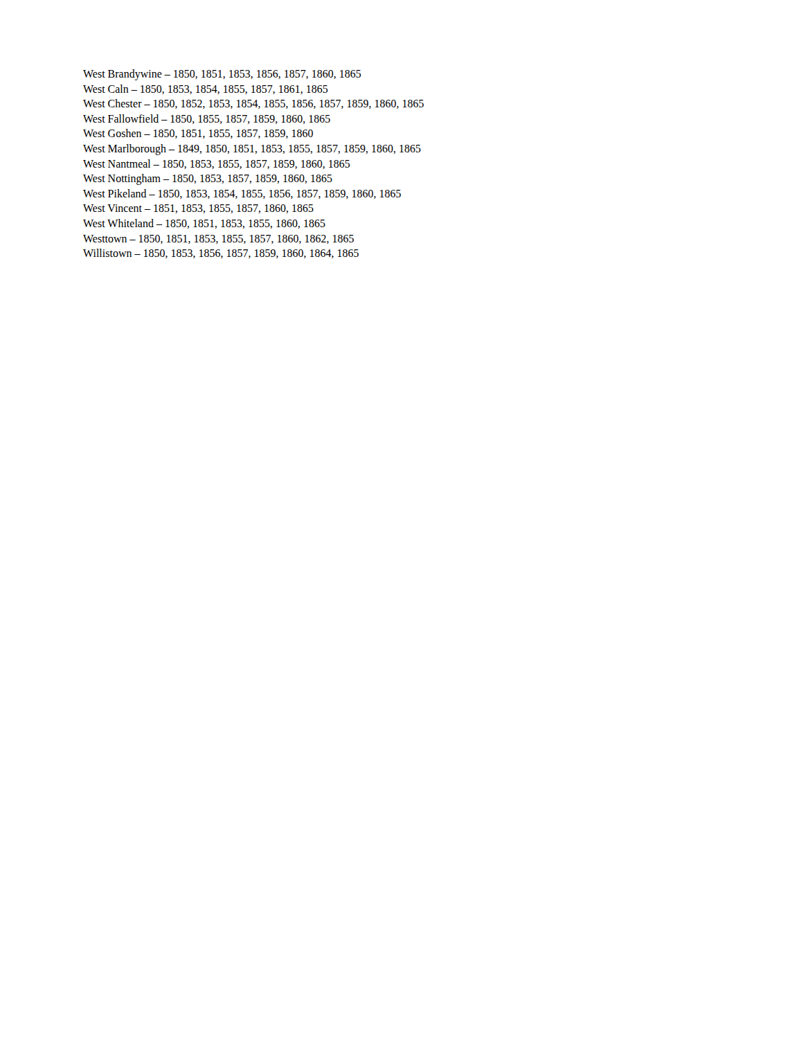West Brandywine – 1850, 1851, 1853, 1856, 1857, 1860, 1865
West Caln – 1850, 1853, 1854, 1855, 1857, 1861, 1865
West Chester – 1850, 1852, 1853, 1854, 1855, 1856, 1857, 1859, 1860, 1865
West Fallowfield – 1850, 1855, 1857, 1859, 1860, 1865
West Goshen – 1850, 1851, 1855, 1857, 1859, 1860
West Marlborough – 1849, 1850, 1851, 1853, 1855, 1857, 1859, 1860, 1865
West Nantmeal – 1850, 1853, 1855, 1857, 1859, 1860, 1865
West Nottingham – 1850, 1853, 1857, 1859, 1860, 1865
West Pikeland – 1850, 1853, 1854, 1855, 1856, 1857, 1859, 1860, 1865
West Vincent – 1851, 1853, 1855, 1857, 1860, 1865
West Whiteland – 1850, 1851, 1853, 1855, 1860, 1865
Westtown – 1850, 1851, 1853, 1855, 1857, 1860, 1862, 1865
Willistown – 1850, 1853, 1856, 1857, 1859, 1860, 1864, 1865